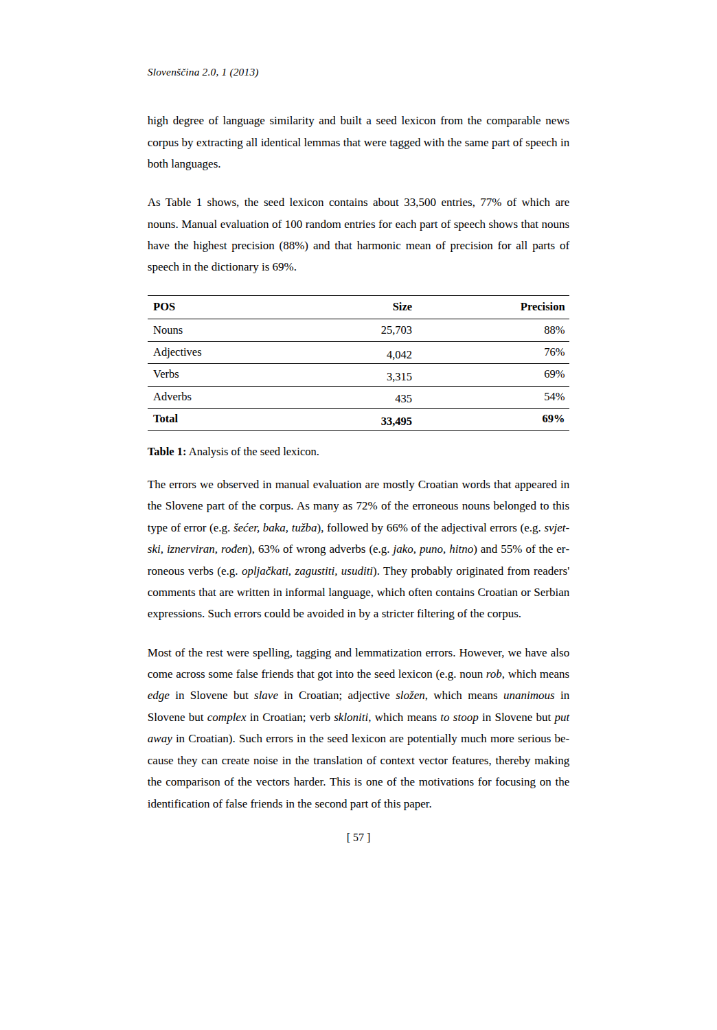Slovenščina 2.0, 1 (2013)
high degree of language similarity and built a seed lexicon from the comparable news corpus by extracting all identical lemmas that were tagged with the same part of speech in both languages.
As Table 1 shows, the seed lexicon contains about 33,500 entries, 77% of which are nouns. Manual evaluation of 100 random entries for each part of speech shows that nouns have the highest precision (88%) and that harmonic mean of precision for all parts of speech in the dictionary is 69%.
Table 1: Analysis of the seed lexicon.
| POS | Size | Precision |
| --- | --- | --- |
| Nouns | 25,703 | 88% |
| Adjectives | 4,042 | 76% |
| Verbs | 3,315 | 69% |
| Adverbs | 435 | 54% |
| Total | 33,495 | 69% |
The errors we observed in manual evaluation are mostly Croatian words that appeared in the Slovene part of the corpus. As many as 72% of the erroneous nouns belonged to this type of error (e.g. šećer, baka, tužba), followed by 66% of the adjectival errors (e.g. svjetski, iznerviran, rođen), 63% of wrong adverbs (e.g. jako, puno, hitno) and 55% of the erroneous verbs (e.g. opljačkati, zagustiti, usuditi). They probably originated from readers' comments that are written in informal language, which often contains Croatian or Serbian expressions. Such errors could be avoided in by a stricter filtering of the corpus.
Most of the rest were spelling, tagging and lemmatization errors. However, we have also come across some false friends that got into the seed lexicon (e.g. noun rob, which means edge in Slovene but slave in Croatian; adjective složen, which means unanimous in Slovene but complex in Croatian; verb skloniti, which means to stoop in Slovene but put away in Croatian). Such errors in the seed lexicon are potentially much more serious because they can create noise in the translation of context vector features, thereby making the comparison of the vectors harder. This is one of the motivations for focusing on the identification of false friends in the second part of this paper.
[ 57 ]